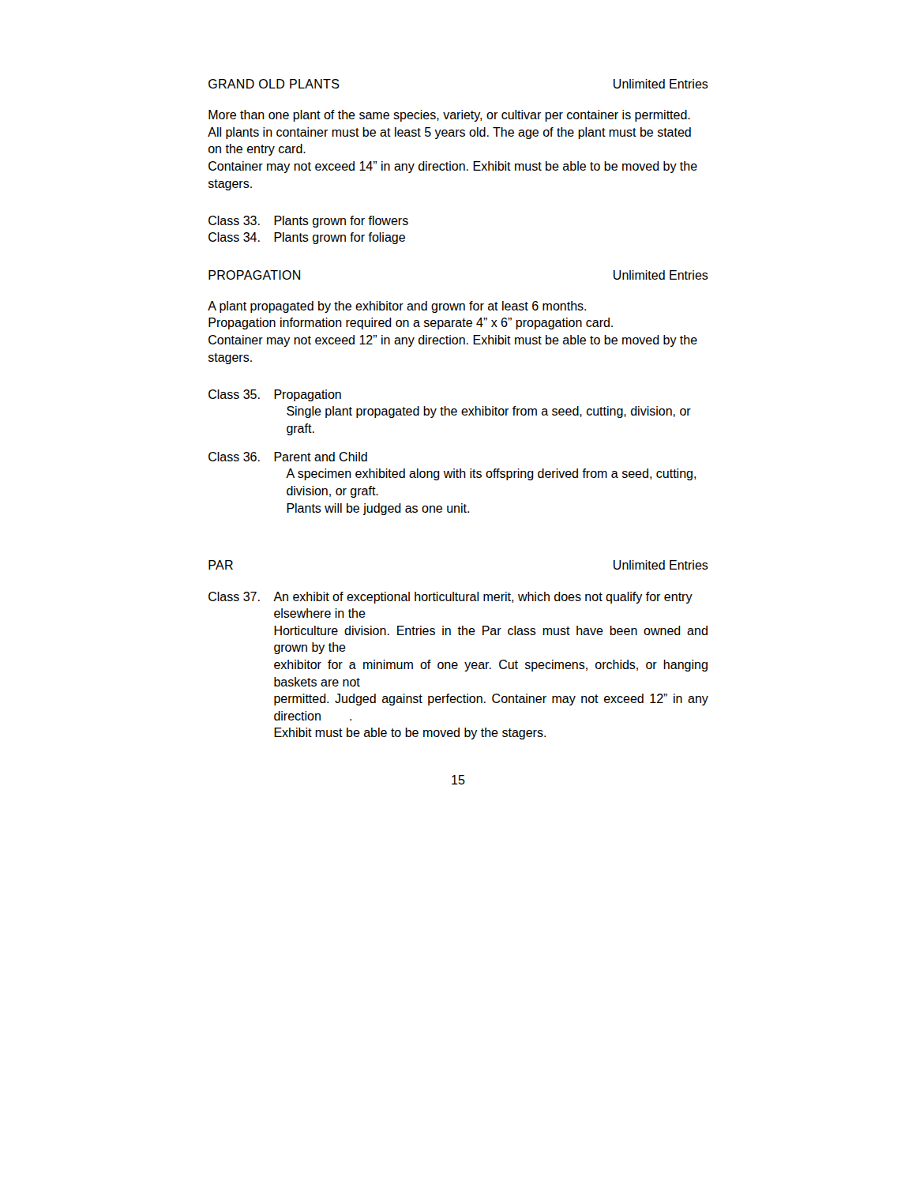GRAND OLD PLANTS Unlimited Entries
More than one plant of the same species, variety, or cultivar per container is permitted.
All plants in container must be at least 5 years old. The age of the plant must be stated on the entry card.
Container may not exceed 14” in any direction. Exhibit must be able to be moved by the stagers.
Class 33. Plants grown for flowers
Class 34. Plants grown for foliage
PROPAGATION Unlimited Entries
A plant propagated by the exhibitor and grown for at least 6 months.
Propagation information required on a separate 4” x 6” propagation card.
Container may not exceed 12” in any direction. Exhibit must be able to be moved by the stagers.
Class 35. Propagation
Single plant propagated by the exhibitor from a seed, cutting, division, or graft.
Class 36. Parent and Child
A specimen exhibited along with its offspring derived from a seed, cutting, division, or graft.
Plants will be judged as one unit.
PAR Unlimited Entries
Class 37. An exhibit of exceptional horticultural merit, which does not qualify for entry elsewhere in the
Horticulture division. Entries in the Par class must have been owned and grown by the
exhibitor for a minimum of one year. Cut specimens, orchids, or hanging baskets are not
permitted. Judged against perfection. Container may not exceed 12” in any direction .
Exhibit must be able to be moved by the stagers.
15